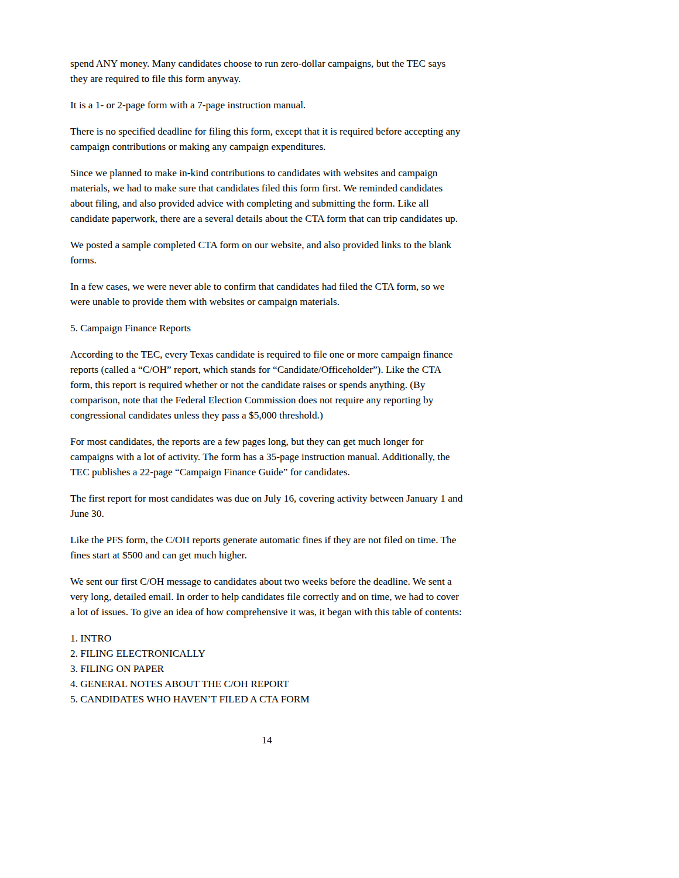spend ANY money. Many candidates choose to run zero-dollar campaigns, but the TEC says they are required to file this form anyway.
It is a 1- or 2-page form with a 7-page instruction manual.
There is no specified deadline for filing this form, except that it is required before accepting any campaign contributions or making any campaign expenditures.
Since we planned to make in-kind contributions to candidates with websites and campaign materials, we had to make sure that candidates filed this form first. We reminded candidates about filing, and also provided advice with completing and submitting the form. Like all candidate paperwork, there are a several details about the CTA form that can trip candidates up.
We posted a sample completed CTA form on our website, and also provided links to the blank forms.
In a few cases, we were never able to confirm that candidates had filed the CTA form, so we were unable to provide them with websites or campaign materials.
5. Campaign Finance Reports
According to the TEC, every Texas candidate is required to file one or more campaign finance reports (called a “C/OH” report, which stands for “Candidate/Officeholder”). Like the CTA form, this report is required whether or not the candidate raises or spends anything. (By comparison, note that the Federal Election Commission does not require any reporting by congressional candidates unless they pass a $5,000 threshold.)
For most candidates, the reports are a few pages long, but they can get much longer for campaigns with a lot of activity. The form has a 35-page instruction manual. Additionally, the TEC publishes a 22-page “Campaign Finance Guide” for candidates.
The first report for most candidates was due on July 16, covering activity between January 1 and June 30.
Like the PFS form, the C/OH reports generate automatic fines if they are not filed on time. The fines start at $500 and can get much higher.
We sent our first C/OH message to candidates about two weeks before the deadline. We sent a very long, detailed email. In order to help candidates file correctly and on time, we had to cover a lot of issues. To give an idea of how comprehensive it was, it began with this table of contents:
1. INTRO
2. FILING ELECTRONICALLY
3. FILING ON PAPER
4. GENERAL NOTES ABOUT THE C/OH REPORT
5. CANDIDATES WHO HAVEN’T FILED A CTA FORM
14